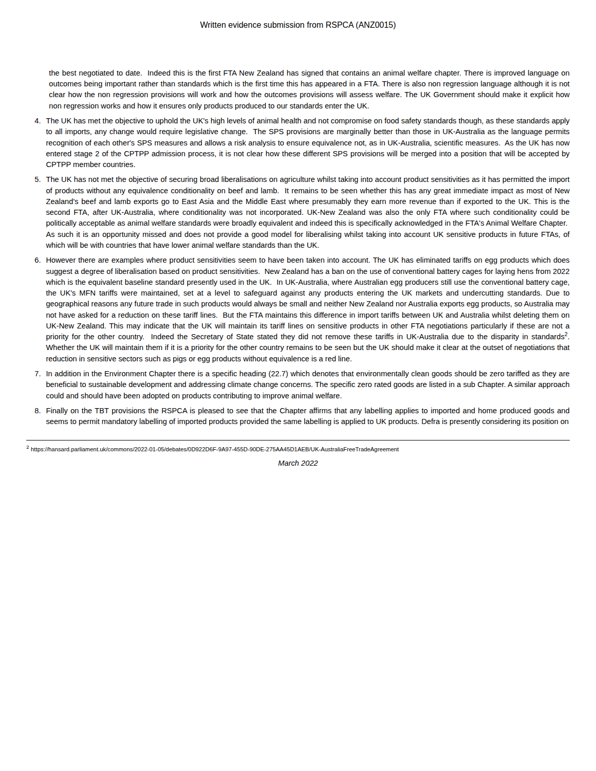Written evidence submission from RSPCA (ANZ0015)
the best negotiated to date. Indeed this is the first FTA New Zealand has signed that contains an animal welfare chapter. There is improved language on outcomes being important rather than standards which is the first time this has appeared in a FTA. There is also non regression language although it is not clear how the non regression provisions will work and how the outcomes provisions will assess welfare. The UK Government should make it explicit how non regression works and how it ensures only products produced to our standards enter the UK.
The UK has met the objective to uphold the UK's high levels of animal health and not compromise on food safety standards though, as these standards apply to all imports, any change would require legislative change. The SPS provisions are marginally better than those in UK-Australia as the language permits recognition of each other's SPS measures and allows a risk analysis to ensure equivalence not, as in UK-Australia, scientific measures. As the UK has now entered stage 2 of the CPTPP admission process, it is not clear how these different SPS provisions will be merged into a position that will be accepted by CPTPP member countries.
The UK has not met the objective of securing broad liberalisations on agriculture whilst taking into account product sensitivities as it has permitted the import of products without any equivalence conditionality on beef and lamb. It remains to be seen whether this has any great immediate impact as most of New Zealand's beef and lamb exports go to East Asia and the Middle East where presumably they earn more revenue than if exported to the UK. This is the second FTA, after UK-Australia, where conditionality was not incorporated. UK-New Zealand was also the only FTA where such conditionality could be politically acceptable as animal welfare standards were broadly equivalent and indeed this is specifically acknowledged in the FTA's Animal Welfare Chapter. As such it is an opportunity missed and does not provide a good model for liberalising whilst taking into account UK sensitive products in future FTAs, of which will be with countries that have lower animal welfare standards than the UK.
However there are examples where product sensitivities seem to have been taken into account. The UK has eliminated tariffs on egg products which does suggest a degree of liberalisation based on product sensitivities. New Zealand has a ban on the use of conventional battery cages for laying hens from 2022 which is the equivalent baseline standard presently used in the UK. In UK-Australia, where Australian egg producers still use the conventional battery cage, the UK's MFN tariffs were maintained, set at a level to safeguard against any products entering the UK markets and undercutting standards. Due to geographical reasons any future trade in such products would always be small and neither New Zealand nor Australia exports egg products, so Australia may not have asked for a reduction on these tariff lines. But the FTA maintains this difference in import tariffs between UK and Australia whilst deleting them on UK-New Zealand. This may indicate that the UK will maintain its tariff lines on sensitive products in other FTA negotiations particularly if these are not a priority for the other country. Indeed the Secretary of State stated they did not remove these tariffs in UK-Australia due to the disparity in standards2. Whether the UK will maintain them if it is a priority for the other country remains to be seen but the UK should make it clear at the outset of negotiations that reduction in sensitive sectors such as pigs or egg products without equivalence is a red line.
In addition in the Environment Chapter there is a specific heading (22.7) which denotes that environmentally clean goods should be zero tariffed as they are beneficial to sustainable development and addressing climate change concerns. The specific zero rated goods are listed in a sub Chapter. A similar approach could and should have been adopted on products contributing to improve animal welfare.
Finally on the TBT provisions the RSPCA is pleased to see that the Chapter affirms that any labelling applies to imported and home produced goods and seems to permit mandatory labelling of imported products provided the same labelling is applied to UK products. Defra is presently considering its position on
2 https://hansard.parliament.uk/commons/2022-01-05/debates/0D922D6F-9A97-455D-90DE-275AA45D1AEB/UK-AustraliaFreeTradeAgreement
March 2022